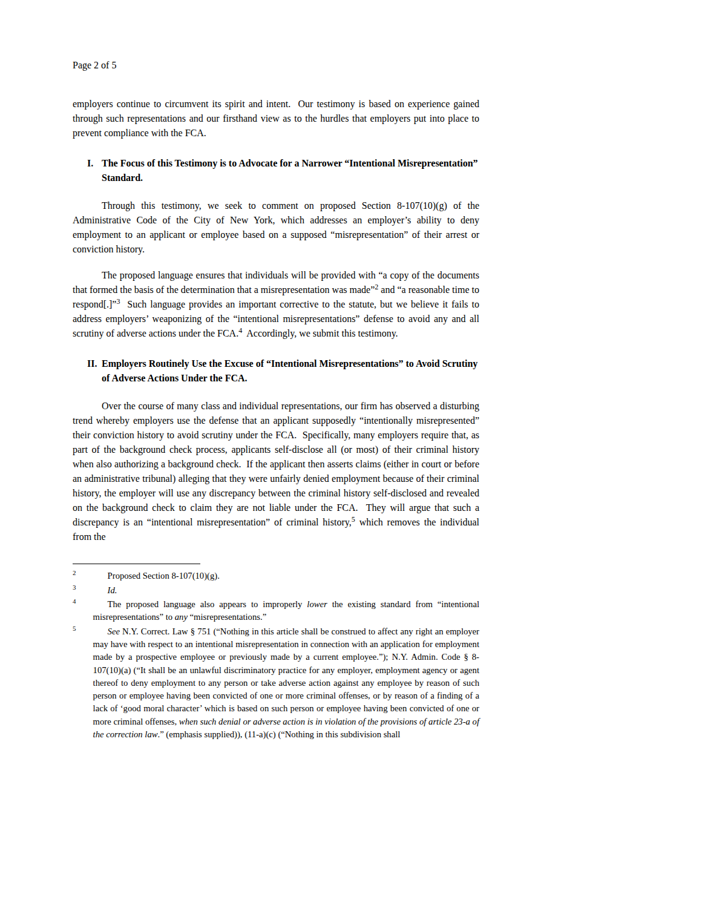Page 2 of 5
employers continue to circumvent its spirit and intent. Our testimony is based on experience gained through such representations and our firsthand view as to the hurdles that employers put into place to prevent compliance with the FCA.
I. The Focus of this Testimony is to Advocate for a Narrower “Intentional Misrepresentation” Standard.
Through this testimony, we seek to comment on proposed Section 8-107(10)(g) of the Administrative Code of the City of New York, which addresses an employer’s ability to deny employment to an applicant or employee based on a supposed “misrepresentation” of their arrest or conviction history.
The proposed language ensures that individuals will be provided with “a copy of the documents that formed the basis of the determination that a misrepresentation was made”2 and “a reasonable time to respond[.]”3 Such language provides an important corrective to the statute, but we believe it fails to address employers’ weaponizing of the “intentional misrepresentations” defense to avoid any and all scrutiny of adverse actions under the FCA.4 Accordingly, we submit this testimony.
II. Employers Routinely Use the Excuse of “Intentional Misrepresentations” to Avoid Scrutiny of Adverse Actions Under the FCA.
Over the course of many class and individual representations, our firm has observed a disturbing trend whereby employers use the defense that an applicant supposedly “intentionally misrepresented” their conviction history to avoid scrutiny under the FCA. Specifically, many employers require that, as part of the background check process, applicants self-disclose all (or most) of their criminal history when also authorizing a background check. If the applicant then asserts claims (either in court or before an administrative tribunal) alleging that they were unfairly denied employment because of their criminal history, the employer will use any discrepancy between the criminal history self-disclosed and revealed on the background check to claim they are not liable under the FCA. They will argue that such a discrepancy is an “intentional misrepresentation” of criminal history,5 which removes the individual from the
2 Proposed Section 8-107(10)(g).
3 Id.
4 The proposed language also appears to improperly lower the existing standard from “intentional misrepresentations” to any “misrepresentations.”
5 See N.Y. Correct. Law § 751 (“Nothing in this article shall be construed to affect any right an employer may have with respect to an intentional misrepresentation in connection with an application for employment made by a prospective employee or previously made by a current employee.”); N.Y. Admin. Code § 8-107(10)(a) (“It shall be an unlawful discriminatory practice for any employer, employment agency or agent thereof to deny employment to any person or take adverse action against any employee by reason of such person or employee having been convicted of one or more criminal offenses, or by reason of a finding of a lack of ‘good moral character’ which is based on such person or employee having been convicted of one or more criminal offenses, when such denial or adverse action is in violation of the provisions of article 23-a of the correction law.” (emphasis supplied)), (11-a)(c) (“Nothing in this subdivision shall